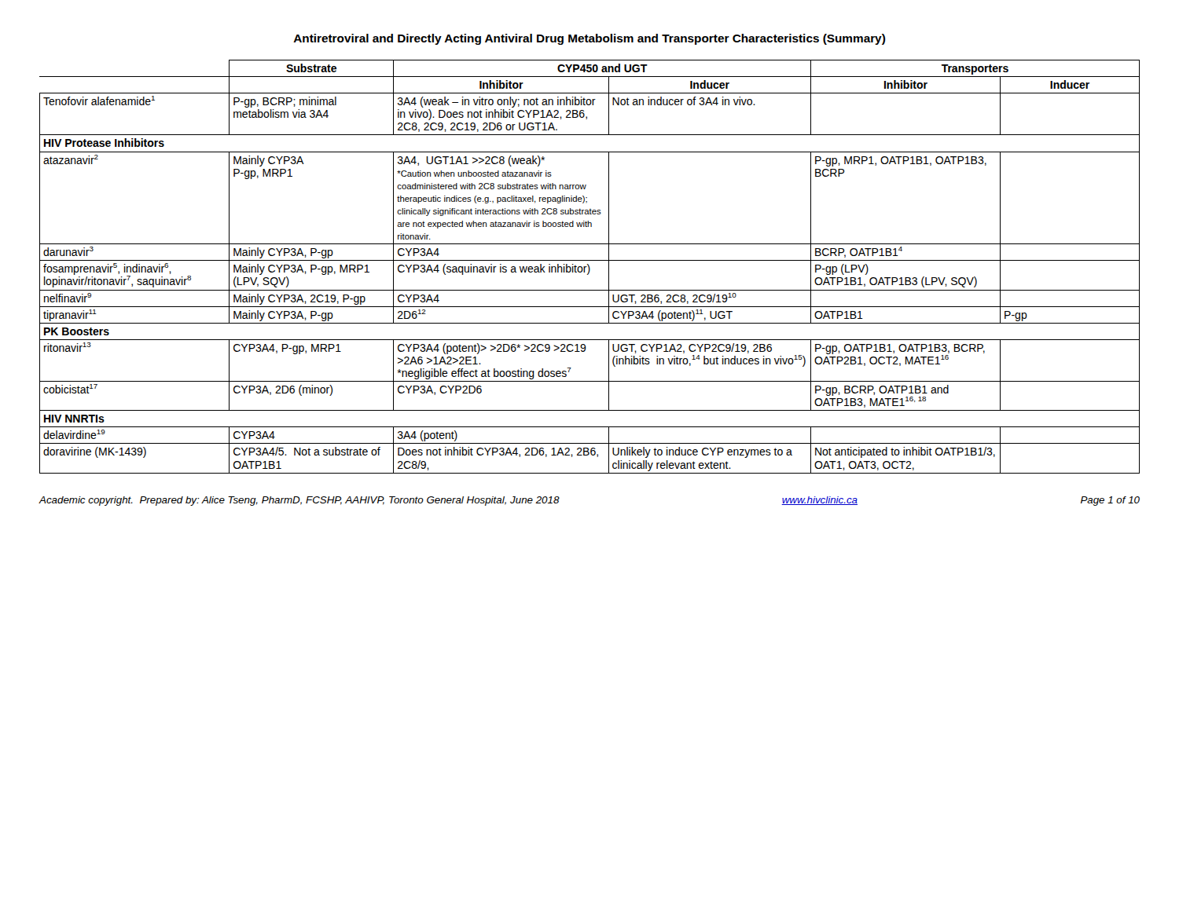Antiretroviral and Directly Acting Antiviral Drug Metabolism and Transporter Characteristics (Summary)
| | Substrate | CYP450 and UGT | Transporters |
| --- | --- | --- | --- |
| | | Inhibitor | Inducer | Inhibitor | Inducer |
| Tenofovir alafenamide 1 | P-gp, BCRP; minimal metabolism via 3A4 | 3A4 (weak – in vitro only; not an inhibitor in vivo). Does not inhibit CYP1A2, 2B6, 2C8, 2C9, 2C19, 2D6 or UGT1A. | Not an inducer of 3A4 in vivo. | | |
| HIV Protease Inhibitors |
| atazanavir 2 | Mainly CYP3A P-gp, MRP1 | 3A4, UGT1A1 >>2C8 (weak)* *Caution when unboosted atazanavir is coadministered with 2C8 substrates with narrow therapeutic indices (e.g., paclitaxel, repaglinide); clinically significant interactions with 2C8 substrates are not expected when atazanavir is boosted with ritonavir. | | P-gp, MRP1, OATP1B1, OATP1B3, BCRP | |
| darunavir 3 | Mainly CYP3A, P-gp | CYP3A4 | | BCRP, OATP1B1 4 | |
| fosamprenavir 5 , indinavir 6 , lopinavir/ritonavir 7 , saquinavir 8 | Mainly CYP3A, P-gp, MRP1 (LPV, SQV) | CYP3A4 (saquinavir is a weak inhibitor) | | P-gp (LPV) OATP1B1, OATP1B3 (LPV, SQV) | |
| nelfinavir 9 | Mainly CYP3A, 2C19, P-gp | CYP3A4 | UGT, 2B6, 2C8, 2C9/19 10 | | |
| tipranavir 11 | Mainly CYP3A, P-gp | 2D6 12 | CYP3A4 (potent) 11 , UGT | OATP1B1 | P-gp |
| PK Boosters |
| ritonavir 13 | CYP3A4, P-gp, MRP1 | CYP3A4 (potent)> >2D6* >2C9 >2C19 >2A6 >1A2>2E1. *negligible effect at boosting doses 7 | UGT, CYP1A2, CYP2C9/19, 2B6 (inhibits in vitro, 14 but induces in vivo 15 ) | P-gp, OATP1B1, OATP1B3, BCRP, OATP2B1, OCT2, MATE1 16 | |
| cobicistat 17 | CYP3A, 2D6 (minor) | CYP3A, CYP2D6 | | P-gp, BCRP, OATP1B1 and OATP1B3, MATE1 16, 18 | |
| HIV NNRTIs |
| delavirdine 19 | CYP3A4 | 3A4 (potent) | | | |
| doravirine (MK-1439) | CYP3A4/5. Not a substrate of OATP1B1 | Does not inhibit CYP3A4, 2D6, 1A2, 2B6, 2C8/9, | Unlikely to induce CYP enzymes to a clinically relevant extent. | Not anticipated to inhibit OATP1B1/3, OAT1, OAT3, OCT2, | |
Academic copyright. Prepared by: Alice Tseng, PharmD, FCSHP, AAHIVP, Toronto General Hospital, June 2018 www.hivclinic.ca Page 1 of 10